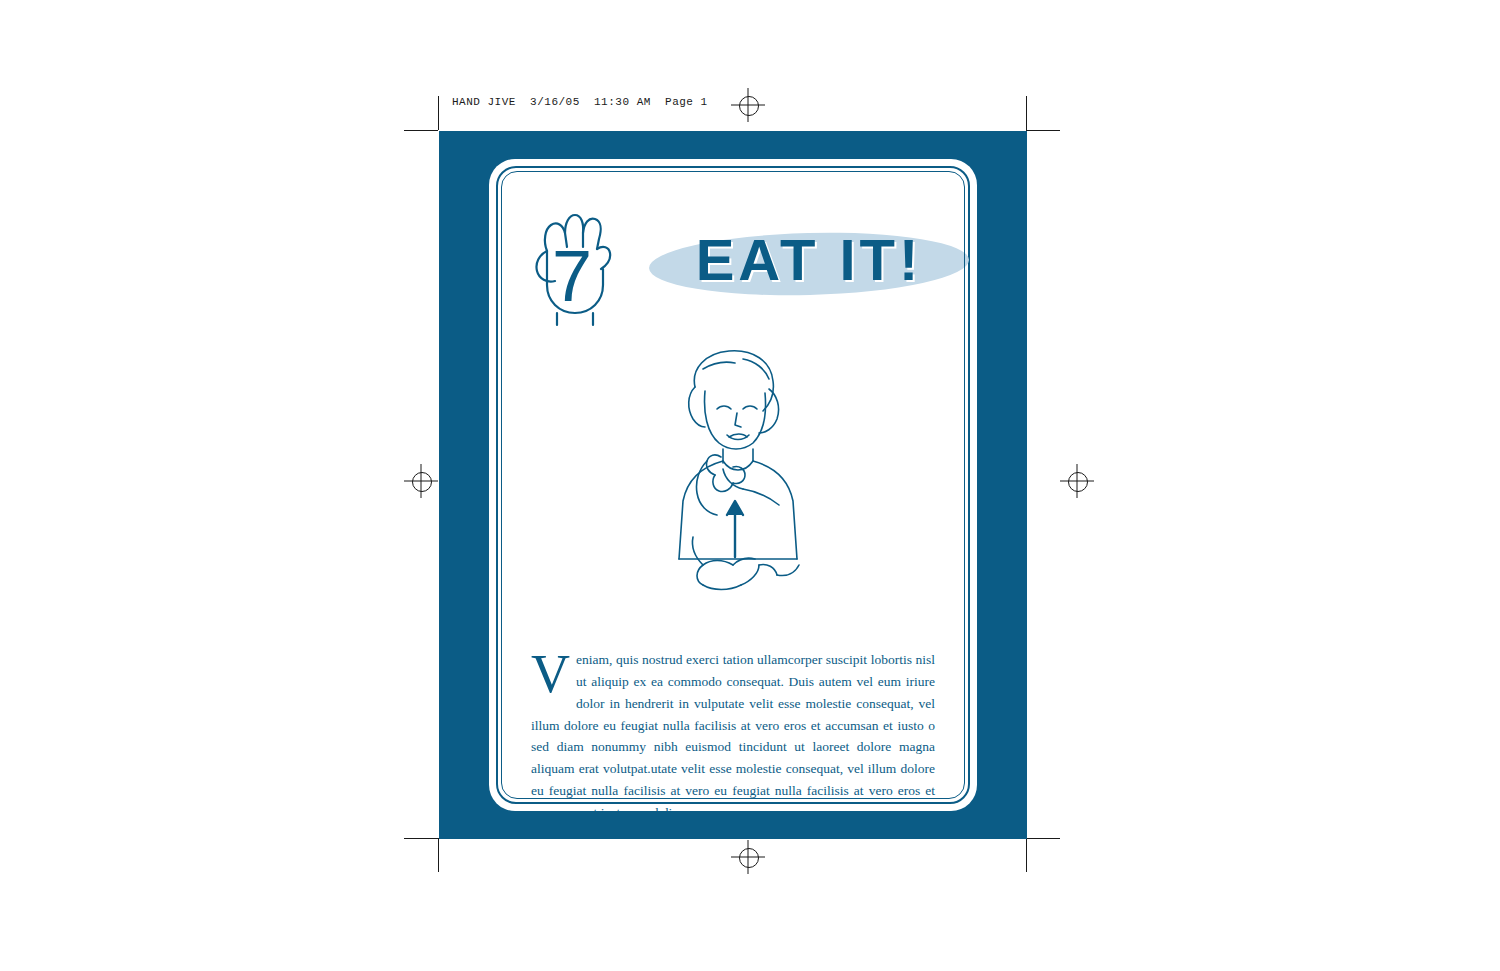HAND JIVE 3/16/05 11:30 AM Page 1
7
EAT IT!
Veniam, quis nostrud exerci tation ullamcorper suscipit lobortis nisl ut aliquip ex ea commodo consequat. Duis autem vel eum iriure dolor in hendrerit in vulputate velit esse molestie consequat, vel illum dolore eu feugiat nulla facilisis at vero eros et accumsan et iusto o sed diam nonummy nibh euismod tincidunt ut laoreet dolore magna aliquam erat volutpat.utate velit esse molestie consequat, vel illum dolore eu feugiat nulla facilisis at vero eu feugiat nulla facilisis at vero eros et accumsan et iusto o sed diam nonummy.